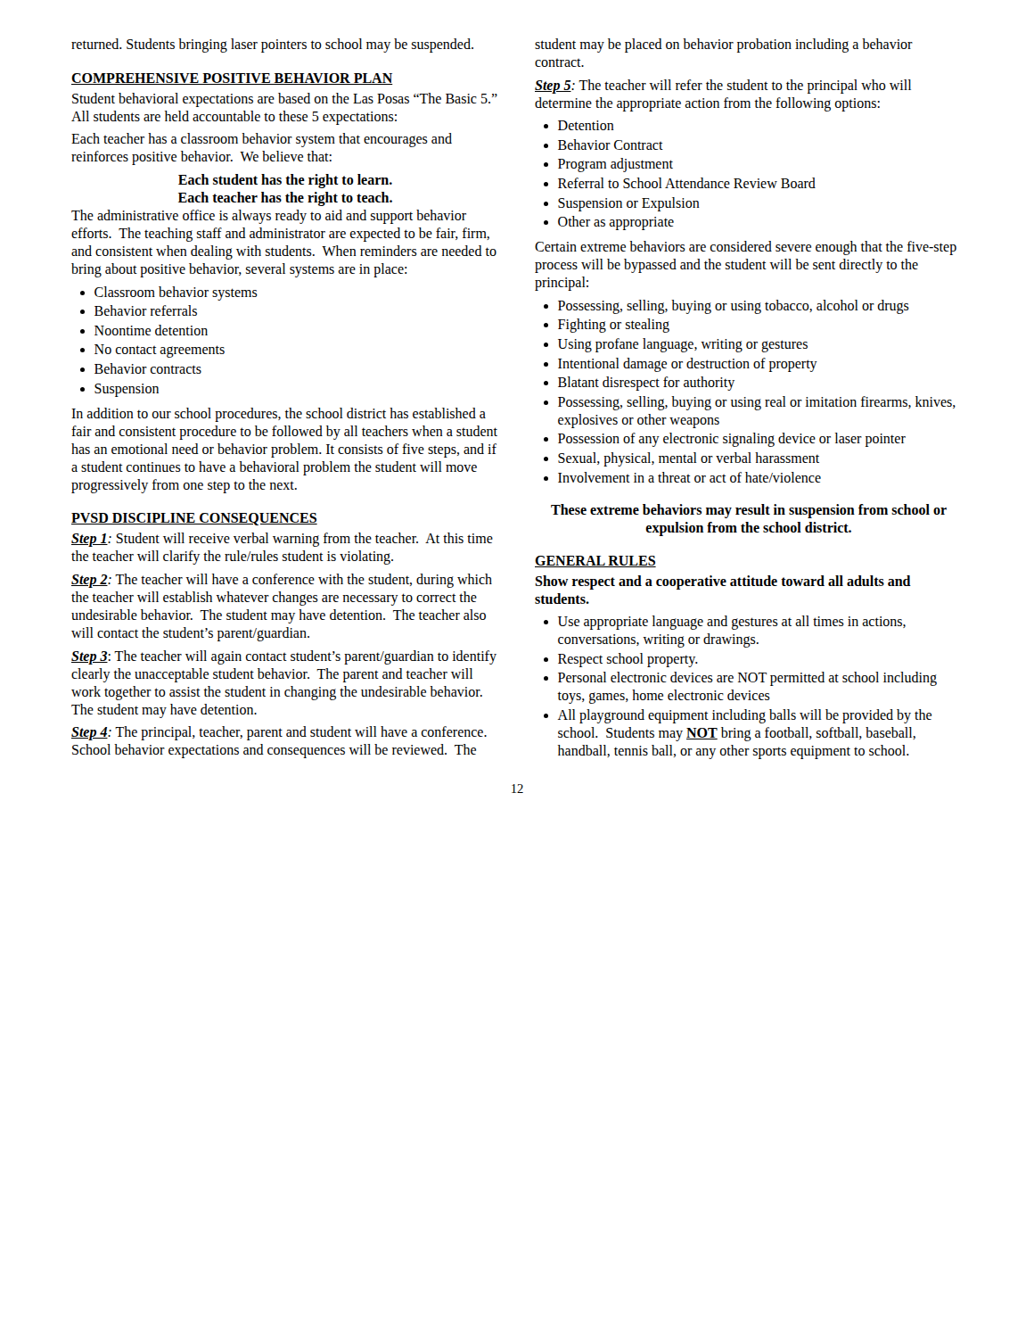returned. Students bringing laser pointers to school may be suspended.
Comprehensive Positive Behavior Plan
Student behavioral expectations are based on the Las Posas “The Basic 5.” All students are held accountable to these 5 expectations:
Each teacher has a classroom behavior system that encourages and reinforces positive behavior. We believe that:
Each student has the right to learn.
Each teacher has the right to teach.
The administrative office is always ready to aid and support behavior efforts. The teaching staff and administrator are expected to be fair, firm, and consistent when dealing with students. When reminders are needed to bring about positive behavior, several systems are in place:
Classroom behavior systems
Behavior referrals
Noontime detention
No contact agreements
Behavior contracts
Suspension
In addition to our school procedures, the school district has established a fair and consistent procedure to be followed by all teachers when a student has an emotional need or behavior problem. It consists of five steps, and if a student continues to have a behavioral problem the student will move progressively from one step to the next.
PVSD Discipline Consequences
Step 1: Student will receive verbal warning from the teacher. At this time the teacher will clarify the rule/rules student is violating.
Step 2: The teacher will have a conference with the student, during which the teacher will establish whatever changes are necessary to correct the undesirable behavior. The student may have detention. The teacher also will contact the student’s parent/guardian.
Step 3: The teacher will again contact student’s parent/guardian to identify clearly the unacceptable student behavior. The parent and teacher will work together to assist the student in changing the undesirable behavior. The student may have detention.
Step 4: The principal, teacher, parent and student will have a conference. School behavior expectations and consequences will be reviewed. The student may be placed on behavior probation including a behavior contract.
Step 5: The teacher will refer the student to the principal who will determine the appropriate action from the following options:
Detention
Behavior Contract
Program adjustment
Referral to School Attendance Review Board
Suspension or Expulsion
Other as appropriate
Certain extreme behaviors are considered severe enough that the five-step process will be bypassed and the student will be sent directly to the principal:
Possessing, selling, buying or using tobacco, alcohol or drugs
Fighting or stealing
Using profane language, writing or gestures
Intentional damage or destruction of property
Blatant disrespect for authority
Possessing, selling, buying or using real or imitation firearms, knives, explosives or other weapons
Possession of any electronic signaling device or laser pointer
Sexual, physical, mental or verbal harassment
Involvement in a threat or act of hate/violence
These extreme behaviors may result in suspension from school or expulsion from the school district.
General Rules
Show respect and a cooperative attitude toward all adults and students.
Use appropriate language and gestures at all times in actions, conversations, writing or drawings.
Respect school property.
Personal electronic devices are NOT permitted at school including toys, games, home electronic devices
All playground equipment including balls will be provided by the school. Students may NOT bring a football, softball, baseball, handball, tennis ball, or any other sports equipment to school.
12